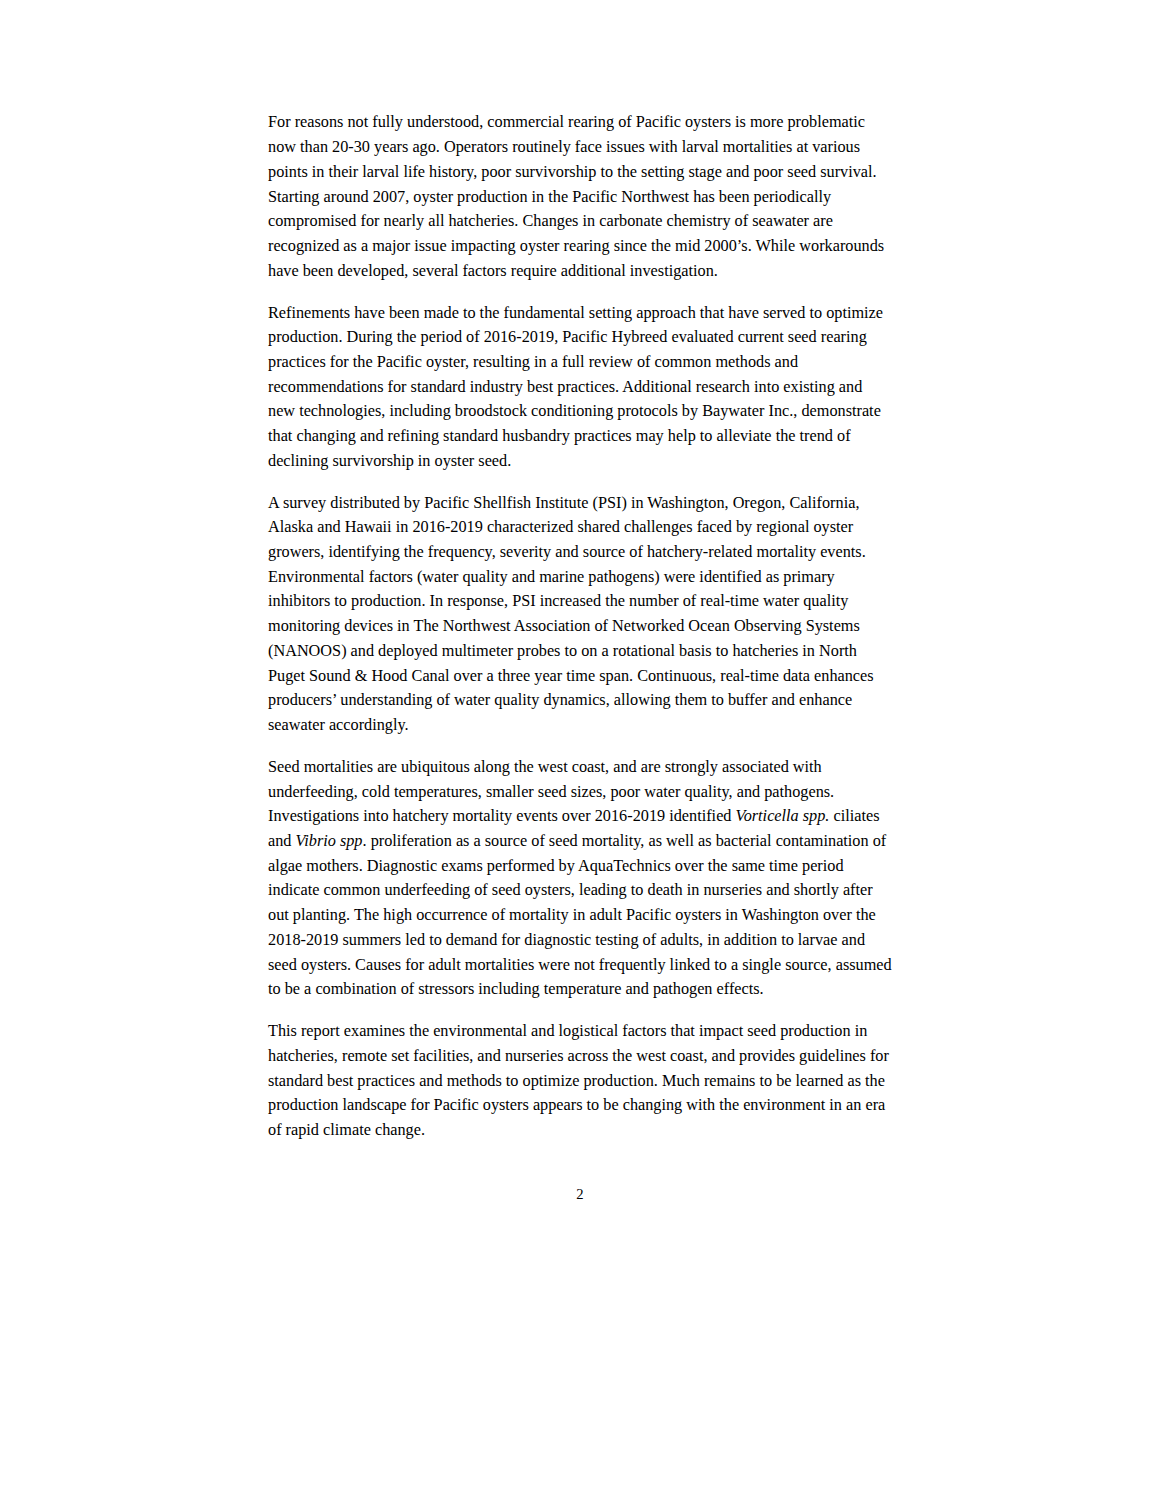For reasons not fully understood, commercial rearing of Pacific oysters is more problematic now than 20-30 years ago. Operators routinely face issues with larval mortalities at various points in their larval life history, poor survivorship to the setting stage and poor seed survival. Starting around 2007, oyster production in the Pacific Northwest has been periodically compromised for nearly all hatcheries. Changes in carbonate chemistry of seawater are recognized as a major issue impacting oyster rearing since the mid 2000’s. While workarounds have been developed, several factors require additional investigation.
Refinements have been made to the fundamental setting approach that have served to optimize production. During the period of 2016-2019, Pacific Hybreed evaluated current seed rearing practices for the Pacific oyster, resulting in a full review of common methods and recommendations for standard industry best practices. Additional research into existing and new technologies, including broodstock conditioning protocols by Baywater Inc., demonstrate that changing and refining standard husbandry practices may help to alleviate the trend of declining survivorship in oyster seed.
A survey distributed by Pacific Shellfish Institute (PSI) in Washington, Oregon, California, Alaska and Hawaii in 2016-2019 characterized shared challenges faced by regional oyster growers, identifying the frequency, severity and source of hatchery-related mortality events. Environmental factors (water quality and marine pathogens) were identified as primary inhibitors to production. In response, PSI increased the number of real-time water quality monitoring devices in The Northwest Association of Networked Ocean Observing Systems (NANOOS) and deployed multimeter probes to on a rotational basis to hatcheries in North Puget Sound & Hood Canal over a three year time span. Continuous, real-time data enhances producers’ understanding of water quality dynamics, allowing them to buffer and enhance seawater accordingly.
Seed mortalities are ubiquitous along the west coast, and are strongly associated with underfeeding, cold temperatures, smaller seed sizes, poor water quality, and pathogens. Investigations into hatchery mortality events over 2016-2019 identified Vorticella spp. ciliates and Vibrio spp. proliferation as a source of seed mortality, as well as bacterial contamination of algae mothers. Diagnostic exams performed by AquaTechnics over the same time period indicate common underfeeding of seed oysters, leading to death in nurseries and shortly after out planting. The high occurrence of mortality in adult Pacific oysters in Washington over the 2018-2019 summers led to demand for diagnostic testing of adults, in addition to larvae and seed oysters. Causes for adult mortalities were not frequently linked to a single source, assumed to be a combination of stressors including temperature and pathogen effects.
This report examines the environmental and logistical factors that impact seed production in hatcheries, remote set facilities, and nurseries across the west coast, and provides guidelines for standard best practices and methods to optimize production. Much remains to be learned as the production landscape for Pacific oysters appears to be changing with the environment in an era of rapid climate change.
2